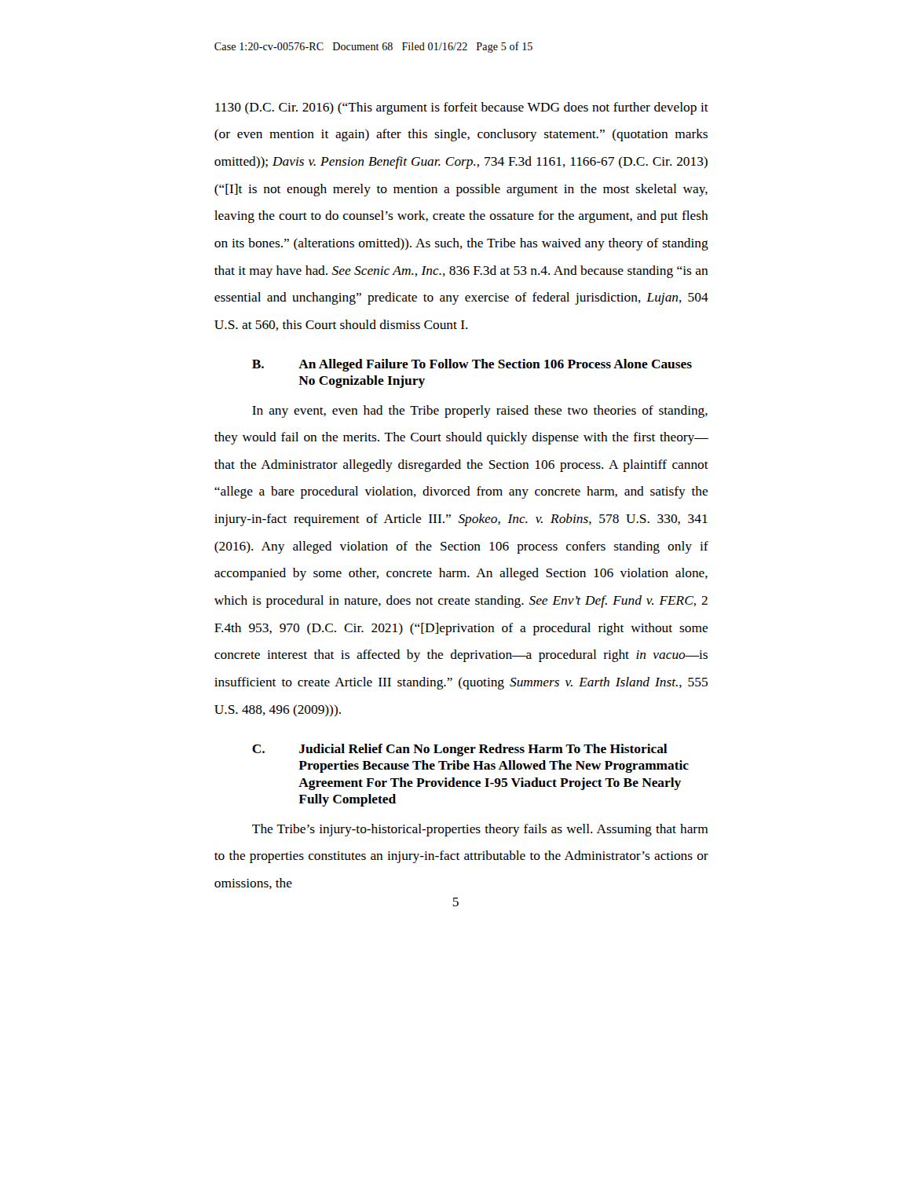Case 1:20-cv-00576-RC Document 68 Filed 01/16/22 Page 5 of 15
1130 (D.C. Cir. 2016) (“This argument is forfeit because WDG does not further develop it (or even mention it again) after this single, conclusory statement.” (quotation marks omitted)); Davis v. Pension Benefit Guar. Corp., 734 F.3d 1161, 1166-67 (D.C. Cir. 2013) (“[I]t is not enough merely to mention a possible argument in the most skeletal way, leaving the court to do counsel’s work, create the ossature for the argument, and put flesh on its bones.” (alterations omitted)). As such, the Tribe has waived any theory of standing that it may have had. See Scenic Am., Inc., 836 F.3d at 53 n.4. And because standing “is an essential and unchanging” predicate to any exercise of federal jurisdiction, Lujan, 504 U.S. at 560, this Court should dismiss Count I.
B.
An Alleged Failure To Follow The Section 106 Process Alone Causes No Cognizable Injury
In any event, even had the Tribe properly raised these two theories of standing, they would fail on the merits. The Court should quickly dispense with the first theory—that the Administrator allegedly disregarded the Section 106 process. A plaintiff cannot “allege a bare procedural violation, divorced from any concrete harm, and satisfy the injury-in-fact requirement of Article III.” Spokeo, Inc. v. Robins, 578 U.S. 330, 341 (2016). Any alleged violation of the Section 106 process confers standing only if accompanied by some other, concrete harm. An alleged Section 106 violation alone, which is procedural in nature, does not create standing. See Env’t Def. Fund v. FERC, 2 F.4th 953, 970 (D.C. Cir. 2021) (“[D]eprivation of a procedural right without some concrete interest that is affected by the deprivation—a procedural right in vacuo—is insufficient to create Article III standing.” (quoting Summers v. Earth Island Inst., 555 U.S. 488, 496 (2009))).
C.
Judicial Relief Can No Longer Redress Harm To The Historical Properties Because The Tribe Has Allowed The New Programmatic Agreement For The Providence I-95 Viaduct Project To Be Nearly Fully Completed
The Tribe’s injury-to-historical-properties theory fails as well. Assuming that harm to the properties constitutes an injury-in-fact attributable to the Administrator’s actions or omissions, the
5